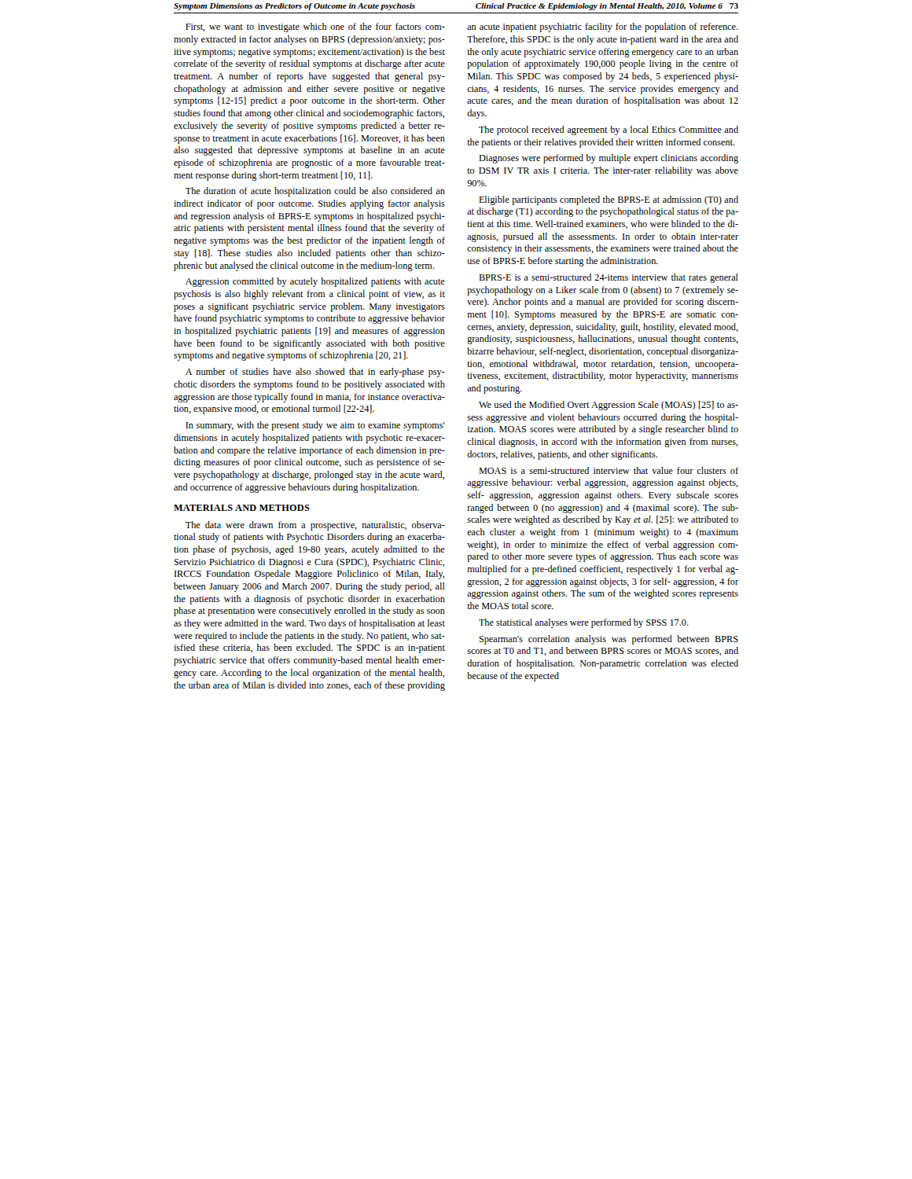Symptom Dimensions as Predictors of Outcome in Acute psychosis Clinical Practice & Epidemiology in Mental Health, 2010, Volume 673
First, we want to investigate which one of the four factors commonly extracted in factor analyses on BPRS (depression/anxiety; positive symptoms; negative symptoms; excitement/activation) is the best correlate of the severity of residual symptoms at discharge after acute treatment. A number of reports have suggested that general psychopathology at admission and either severe positive or negative symptoms [12-15] predict a poor outcome in the short-term. Other studies found that among other clinical and sociodemographic factors, exclusively the severity of positive symptoms predicted a better response to treatment in acute exacerbations [16]. Moreover, it has been also suggested that depressive symptoms at baseline in an acute episode of schizophrenia are prognostic of a more favourable treatment response during short-term treatment [10, 11].
The duration of acute hospitalization could be also considered an indirect indicator of poor outcome. Studies applying factor analysis and regression analysis of BPRS-E symptoms in hospitalized psychiatric patients with persistent mental illness found that the severity of negative symptoms was the best predictor of the inpatient length of stay [18]. These studies also included patients other than schizophrenic but analysed the clinical outcome in the medium-long term.
Aggression committed by acutely hospitalized patients with acute psychosis is also highly relevant from a clinical point of view, as it poses a significant psychiatric service problem. Many investigators have found psychiatric symptoms to contribute to aggressive behavior in hospitalized psychiatric patients [19] and measures of aggression have been found to be significantly associated with both positive symptoms and negative symptoms of schizophrenia [20, 21].
A number of studies have also showed that in early-phase psychotic disorders the symptoms found to be positively associated with aggression are those typically found in mania, for instance overactivation, expansive mood, or emotional turmoil [22-24].
In summary, with the present study we aim to examine symptoms' dimensions in acutely hospitalized patients with psychotic re-exacerbation and compare the relative importance of each dimension in predicting measures of poor clinical outcome, such as persistence of severe psychopathology at discharge, prolonged stay in the acute ward, and occurrence of aggressive behaviours during hospitalization.
Materials and Methods
The data were drawn from a prospective, naturalistic, observational study of patients with Psychotic Disorders during an exacerbation phase of psychosis, aged 19-80 years, acutely admitted to the Servizio Psichiatrico di Diagnosi e Cura (SPDC), Psychiatric Clinic, IRCCS Foundation Ospedale Maggiore Policlinico of Milan, Italy, between January 2006 and March 2007. During the study period, all the patients with a diagnosis of psychotic disorder in exacerbation phase at presentation were consecutively enrolled in the study as soon as they were admitted in the ward. Two days of hospitalisation at least were required to include the patients in the study. No patient, who satisfied these criteria, has been excluded. The SPDC is an in-patient psychiatric service that offers community-based mental health emergency care. According to the local organization of the mental health, the urban area of Milan is divided into zones, each of these providing an acute inpatient psychiatric facility for the population of reference. Therefore, this SPDC is the only acute in-patient ward in the area and the only acute psychiatric service offering emergency care to an urban population of approximately 190,000 people living in the centre of Milan. This SPDC was composed by 24 beds, 5 experienced physicians, 4 residents, 16 nurses. The service provides emergency and acute cares, and the mean duration of hospitalisation was about 12 days.
The protocol received agreement by a local Ethics Committee and the patients or their relatives provided their written informed consent.
Diagnoses were performed by multiple expert clinicians according to DSM IV TR axis I criteria. The inter-rater reliability was above 90%.
Eligible participants completed the BPRS-E at admission (T0) and at discharge (T1) according to the psychopathological status of the patient at this time. Well-trained examiners, who were blinded to the diagnosis, pursued all the assessments. In order to obtain inter-rater consistency in their assessments, the examiners were trained about the use of BPRS-E before starting the administration.
BPRS-E is a semi-structured 24-items interview that rates general psychopathology on a Liker scale from 0 (absent) to 7 (extremely severe). Anchor points and a manual are provided for scoring discernment [10]. Symptoms measured by the BPRS-E are somatic concernes, anxiety, depression, suicidality, guilt, hostility, elevated mood, grandiosity, suspiciousness, hallucinations, unusual thought contents, bizarre behaviour, self-neglect, disorientation, conceptual disorganization, emotional withdrawal, motor retardation, tension, uncooperativeness, excitement, distractibility, motor hyperactivity, mannerisms and posturing.
We used the Modified Overt Aggression Scale (MOAS) [25] to assess aggressive and violent behaviours occurred during the hospitalization. MOAS scores were attributed by a single researcher blind to clinical diagnosis, in accord with the information given from nurses, doctors, relatives, patients, and other significants.
MOAS is a semi-structured interview that value four clusters of aggressive behaviour: verbal aggression, aggression against objects, self- aggression, aggression against others. Every subscale scores ranged between 0 (no aggression) and 4 (maximal score). The subscales were weighted as described by Kay et al. [25]: we attributed to each cluster a weight from 1 (minimum weight) to 4 (maximum weight), in order to minimize the effect of verbal aggression compared to other more severe types of aggression. Thus each score was multiplied for a pre-defined coefficient, respectively 1 for verbal aggression, 2 for aggression against objects, 3 for self- aggression, 4 for aggression against others. The sum of the weighted scores represents the MOAS total score.
The statistical analyses were performed by SPSS 17.0.
Spearman's correlation analysis was performed between BPRS scores at T0 and T1, and between BPRS scores or MOAS scores, and duration of hospitalisation. Non-parametric correlation was elected because of the expected